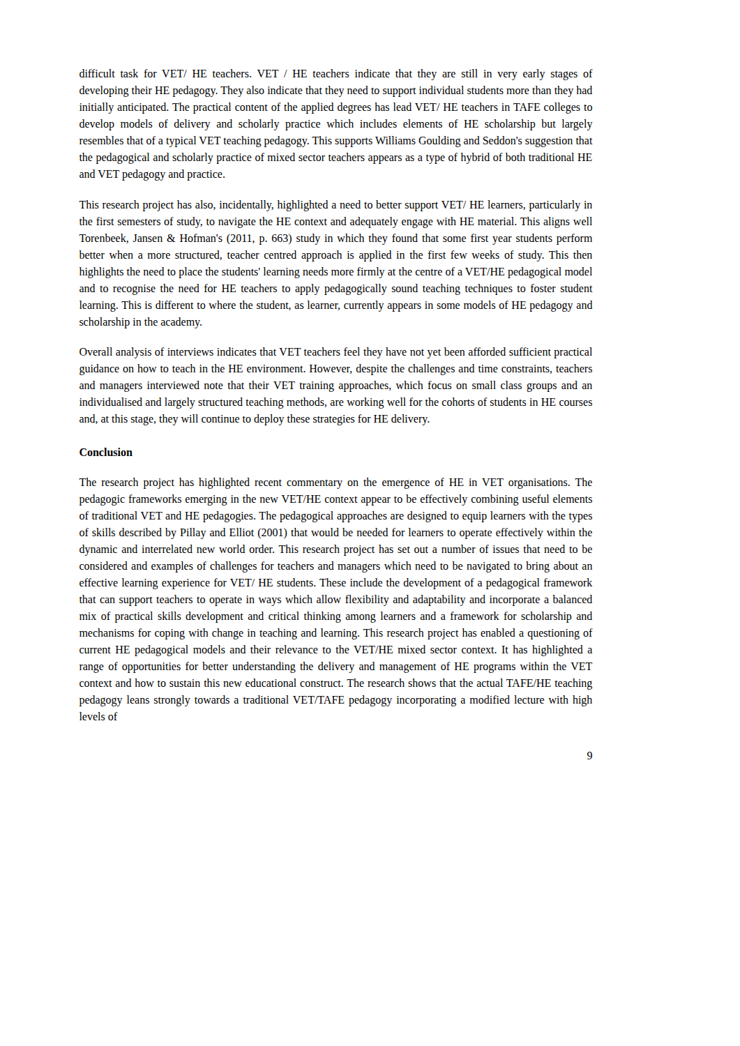difficult task for VET/ HE teachers. VET / HE teachers indicate that they are still in very early stages of developing their HE pedagogy. They also indicate that they need to support individual students more than they had initially anticipated. The practical content of the applied degrees has lead VET/ HE teachers in TAFE colleges to develop models of delivery and scholarly practice which includes elements of HE scholarship but largely resembles that of a typical VET teaching pedagogy. This supports Williams Goulding and Seddon's suggestion that the pedagogical and scholarly practice of mixed sector teachers appears as a type of hybrid of both traditional HE and VET pedagogy and practice.
This research project has also, incidentally, highlighted a need to better support VET/ HE learners, particularly in the first semesters of study, to navigate the HE context and adequately engage with HE material. This aligns well Torenbeek, Jansen & Hofman's (2011, p. 663) study in which they found that some first year students perform better when a more structured, teacher centred approach is applied in the first few weeks of study. This then highlights the need to place the students' learning needs more firmly at the centre of a VET/HE pedagogical model and to recognise the need for HE teachers to apply pedagogically sound teaching techniques to foster student learning. This is different to where the student, as learner, currently appears in some models of HE pedagogy and scholarship in the academy.
Overall analysis of interviews indicates that VET teachers feel they have not yet been afforded sufficient practical guidance on how to teach in the HE environment. However, despite the challenges and time constraints, teachers and managers interviewed note that their VET training approaches, which focus on small class groups and an individualised and largely structured teaching methods, are working well for the cohorts of students in HE courses and, at this stage, they will continue to deploy these strategies for HE delivery.
Conclusion
The research project has highlighted recent commentary on the emergence of HE in VET organisations. The pedagogic frameworks emerging in the new VET/HE context appear to be effectively combining useful elements of traditional VET and HE pedagogies. The pedagogical approaches are designed to equip learners with the types of skills described by Pillay and Elliot (2001) that would be needed for learners to operate effectively within the dynamic and interrelated new world order. This research project has set out a number of issues that need to be considered and examples of challenges for teachers and managers which need to be navigated to bring about an effective learning experience for VET/ HE students. These include the development of a pedagogical framework that can support teachers to operate in ways which allow flexibility and adaptability and incorporate a balanced mix of practical skills development and critical thinking among learners and a framework for scholarship and mechanisms for coping with change in teaching and learning. This research project has enabled a questioning of current HE pedagogical models and their relevance to the VET/HE mixed sector context. It has highlighted a range of opportunities for better understanding the delivery and management of HE programs within the VET context and how to sustain this new educational construct. The research shows that the actual TAFE/HE teaching pedagogy leans strongly towards a traditional VET/TAFE pedagogy incorporating a modified lecture with high levels of
9